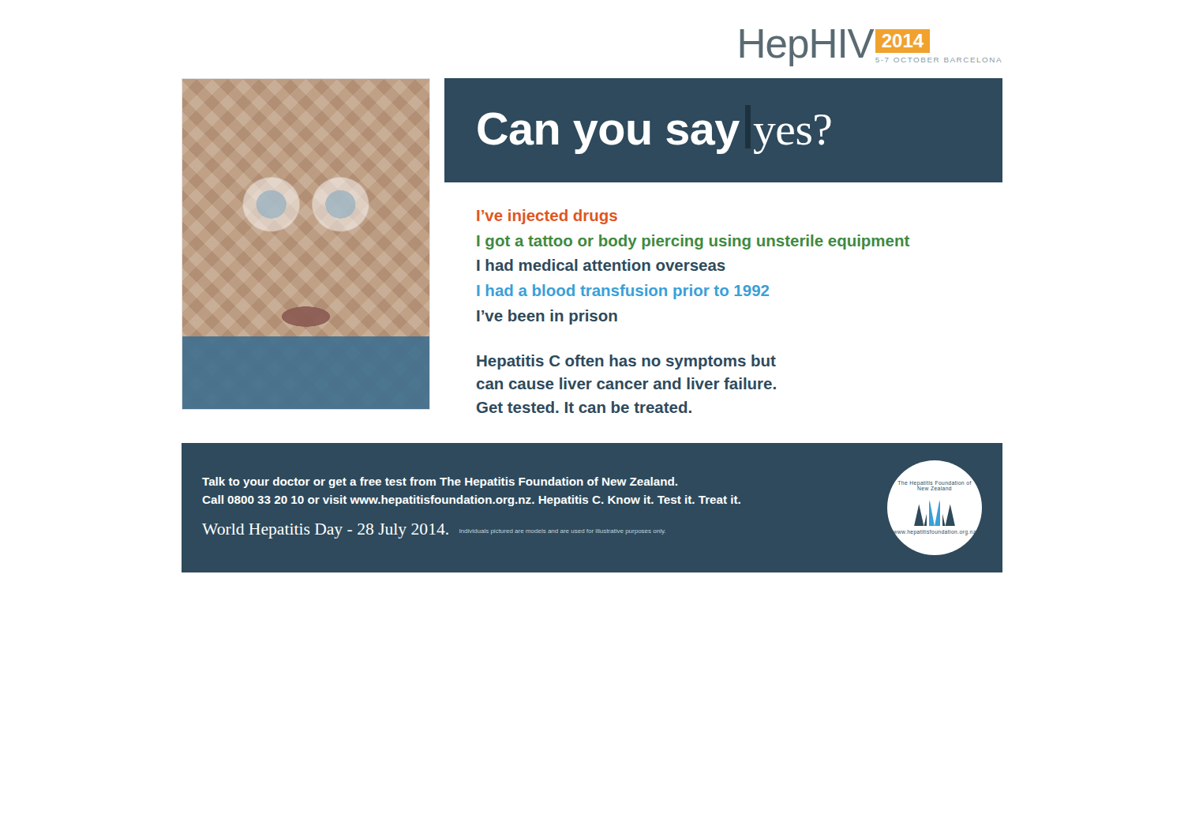HepHIV 2014 5-7 OCTOBER BARCELONA
Can you say yes?
I’ve injected drugs
I got a tattoo or body piercing using unsterile equipment
I had medical attention overseas
I had a blood transfusion prior to 1992
I’ve been in prison
Hepatitis C often has no symptoms but can cause liver cancer and liver failure. Get tested. It can be treated.
Talk to your doctor or get a free test from The Hepatitis Foundation of New Zealand.
Call 0800 33 20 10 or visit www.hepatitisfoundation.org.nz. Hepatitis C. Know it. Test it. Treat it.
World Hepatitis Day - 28 July 2014. Individuals pictured are models and are used for illustrative purposes only.
The Hepatitis Foundation of New Zealand www.hepatitisfoundation.org.nz